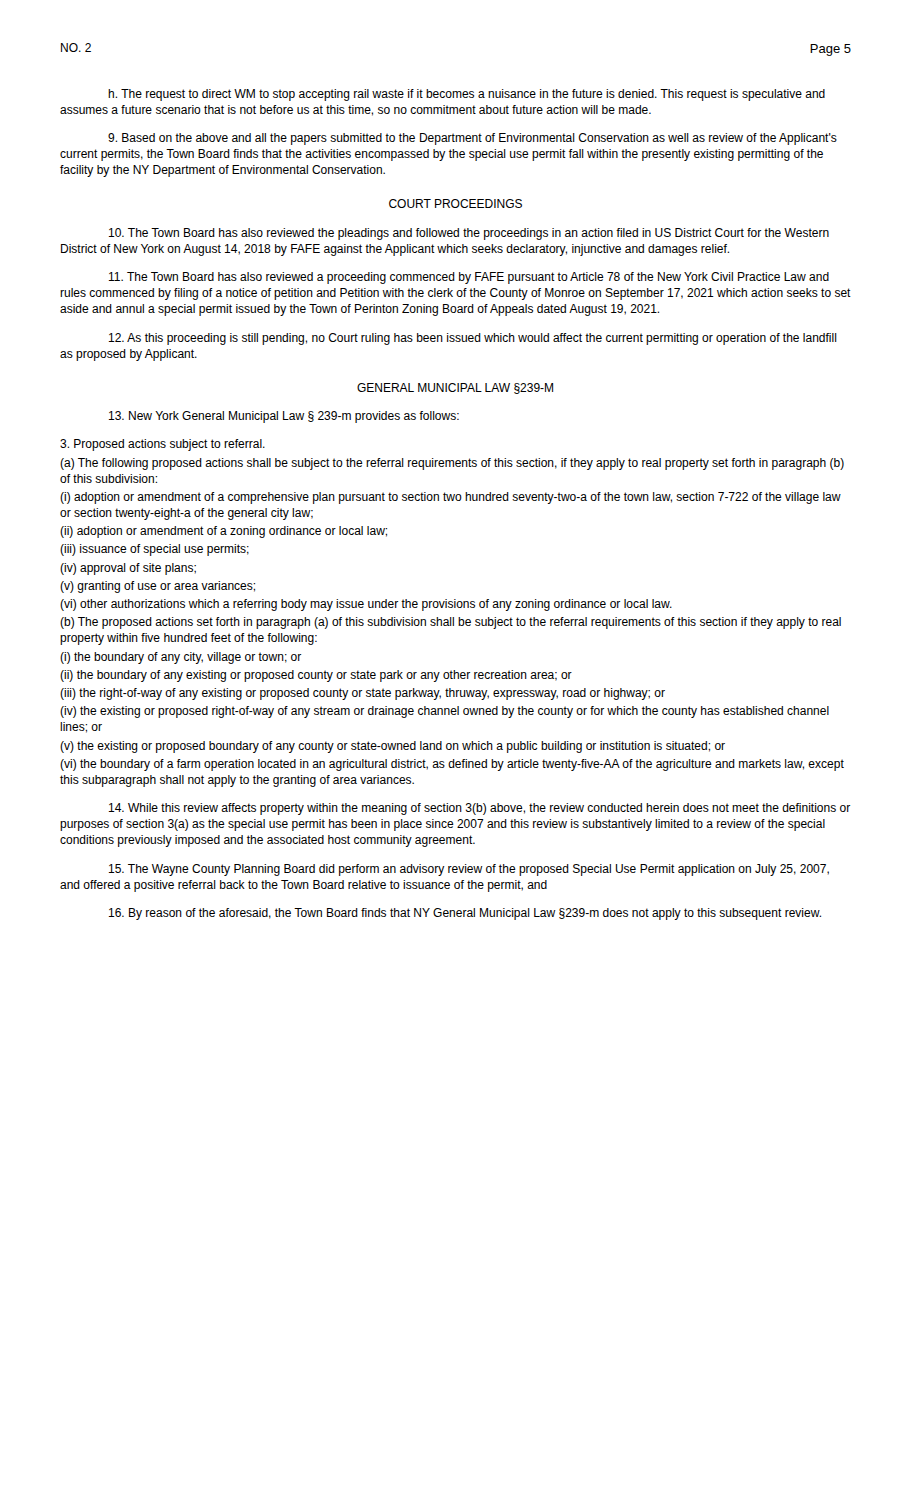NO. 2
Page 5
h. The request to direct WM to stop accepting rail waste if it becomes a nuisance in the future is denied. This request is speculative and assumes a future scenario that is not before us at this time, so no commitment about future action will be made.
9. Based on the above and all the papers submitted to the Department of Environmental Conservation as well as review of the Applicant's current permits, the Town Board finds that the activities encompassed by the special use permit fall within the presently existing permitting of the facility by the NY Department of Environmental Conservation.
Court Proceedings
10. The Town Board has also reviewed the pleadings and followed the proceedings in an action filed in US District Court for the Western District of New York on August 14, 2018 by FAFE against the Applicant which seeks declaratory, injunctive and damages relief.
11. The Town Board has also reviewed a proceeding commenced by FAFE pursuant to Article 78 of the New York Civil Practice Law and rules commenced by filing of a notice of petition and Petition with the clerk of the County of Monroe on September 17, 2021 which action seeks to set aside and annul a special permit issued by the Town of Perinton Zoning Board of Appeals dated August 19, 2021.
12. As this proceeding is still pending, no Court ruling has been issued which would affect the current permitting or operation of the landfill as proposed by Applicant.
General Municipal Law §239-m
13. New York General Municipal Law § 239-m provides as follows:
3. Proposed actions subject to referral.
(a) The following proposed actions shall be subject to the referral requirements of this section, if they apply to real property set forth in paragraph (b) of this subdivision:
(i) adoption or amendment of a comprehensive plan pursuant to section two hundred seventy-two-a of the town law, section 7-722 of the village law or section twenty-eight-a of the general city law;
(ii) adoption or amendment of a zoning ordinance or local law;
(iii) issuance of special use permits;
(iv) approval of site plans;
(v) granting of use or area variances;
(vi) other authorizations which a referring body may issue under the provisions of any zoning ordinance or local law.
(b) The proposed actions set forth in paragraph (a) of this subdivision shall be subject to the referral requirements of this section if they apply to real property within five hundred feet of the following:
(i) the boundary of any city, village or town; or
(ii) the boundary of any existing or proposed county or state park or any other recreation area; or
(iii) the right-of-way of any existing or proposed county or state parkway, thruway, expressway, road or highway; or
(iv) the existing or proposed right-of-way of any stream or drainage channel owned by the county or for which the county has established channel lines; or
(v) the existing or proposed boundary of any county or state-owned land on which a public building or institution is situated; or
(vi) the boundary of a farm operation located in an agricultural district, as defined by article twenty-five-AA of the agriculture and markets law, except this subparagraph shall not apply to the granting of area variances.
14. While this review affects property within the meaning of section 3(b) above, the review conducted herein does not meet the definitions or purposes of section 3(a) as the special use permit has been in place since 2007 and this review is substantively limited to a review of the special conditions previously imposed and the associated host community agreement.
15. The Wayne County Planning Board did perform an advisory review of the proposed Special Use Permit application on July 25, 2007, and offered a positive referral back to the Town Board relative to issuance of the permit, and
16. By reason of the aforesaid, the Town Board finds that NY General Municipal Law §239-m does not apply to this subsequent review.